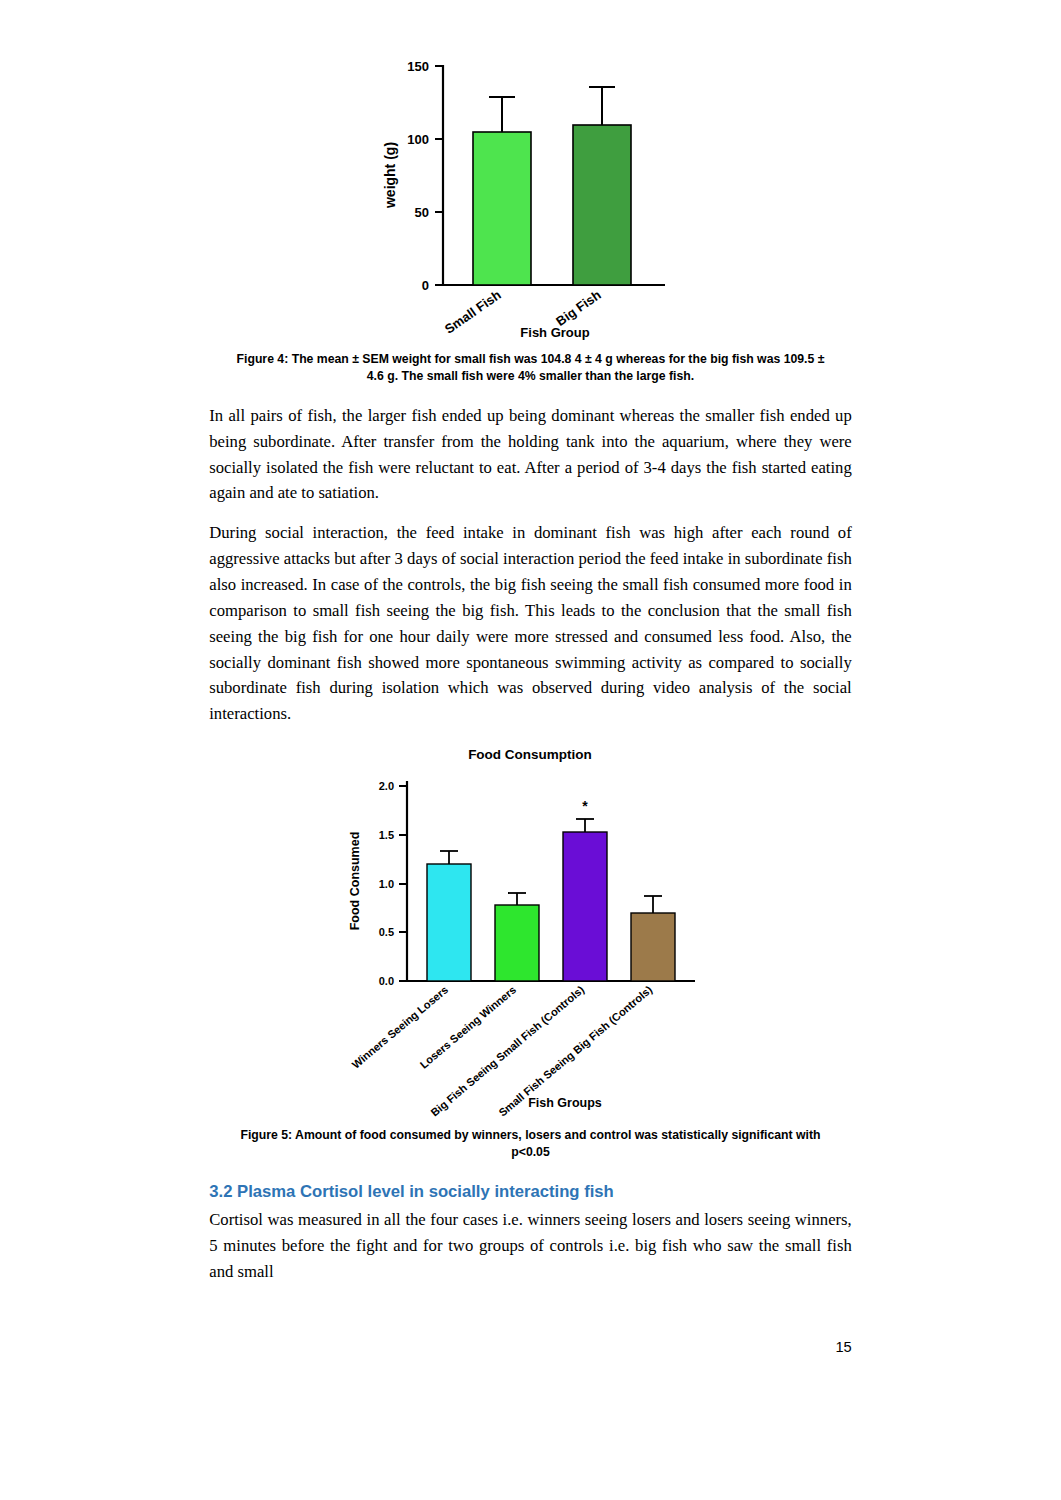0 50 100 150 weight (g) Small Fish Big Fish Fish Group
Figure 4: The mean ± SEM weight for small fish was 104.8 4 ± 4 g whereas for the big fish was 109.5 ± 4.6 g. The small fish were 4% smaller than the large fish.
In all pairs of fish, the larger fish ended up being dominant whereas the smaller fish ended up being subordinate. After transfer from the holding tank into the aquarium, where they were socially isolated the fish were reluctant to eat. After a period of 3-4 days the fish started eating again and ate to satiation.
During social interaction, the feed intake in dominant fish was high after each round of aggressive attacks but after 3 days of social interaction period the feed intake in subordinate fish also increased. In case of the controls, the big fish seeing the small fish consumed more food in comparison to small fish seeing the big fish. This leads to the conclusion that the small fish seeing the big fish for one hour daily were more stressed and consumed less food. Also, the socially dominant fish showed more spontaneous swimming activity as compared to socially subordinate fish during isolation which was observed during video analysis of the social interactions.
Food Consumption 0.0 0.5 1.0 1.5 2.0 Food Consumed * Winners Seeing Losers Losers Seeing Winners Big Fish Seeing Small Fish (Controls) Small Fish Seeing Big Fish (Controls) Fish Groups
Figure 5: Amount of food consumed by winners, losers and control was statistically significant with p<0.05
3.2 Plasma Cortisol level in socially interacting fish
Cortisol was measured in all the four cases i.e. winners seeing losers and losers seeing winners, 5 minutes before the fight and for two groups of controls i.e. big fish who saw the small fish and small
15